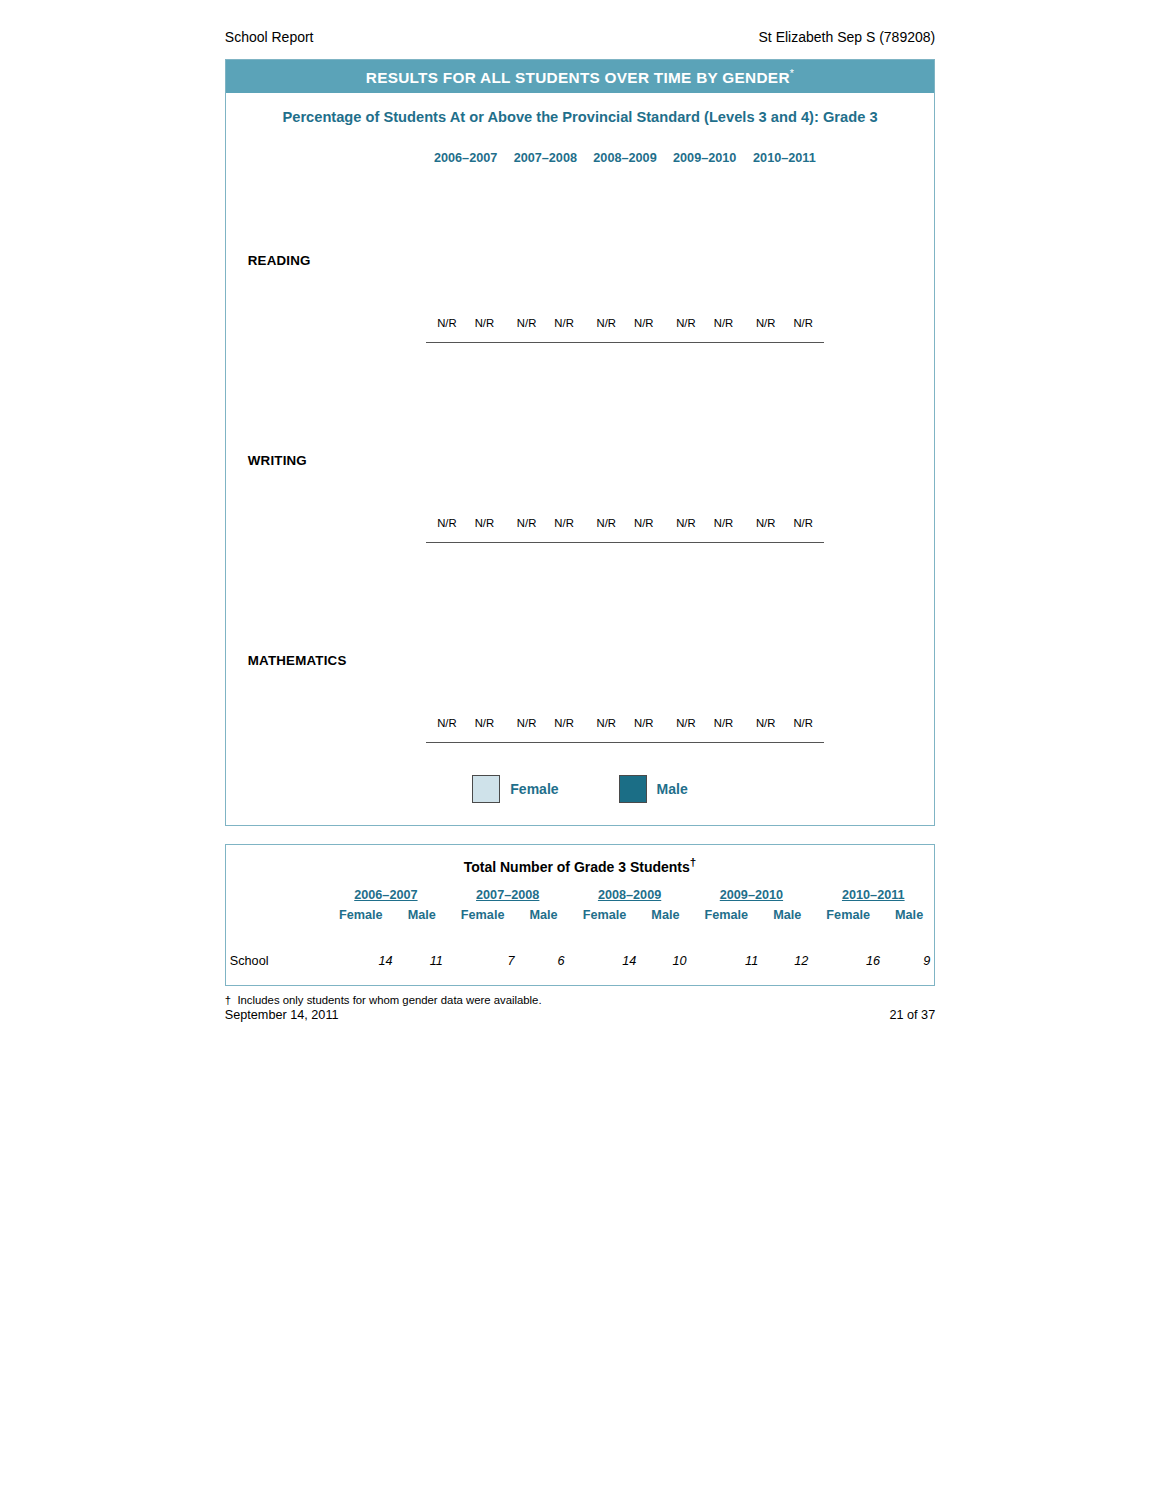School Report
St Elizabeth Sep S (789208)
RESULTS FOR ALL STUDENTS OVER TIME BY GENDER*
Percentage of Students At or Above the Provincial Standard (Levels 3 and 4): Grade 3
2006–2007
2007–2008
2008–2009
2009–2010
2010–2011
READING
N/R N/R
N/R N/R
N/R N/R
N/R N/R
N/R N/R
WRITING
N/R N/R
N/R N/R
N/R N/R
N/R N/R
N/R N/R
MATHEMATICS
N/R N/R
N/R N/R
N/R N/R
N/R N/R
N/R N/R
Female
Male
Total Number of Grade 3 Students†
| | 2006–2007 | 2007–2008 | 2008–2009 | 2009–2010 | 2010–2011 |
| | Female | Male | Female | Male | Female | Male | Female | Male | Female | Male |
| School | 14 | 11 | 7 | 6 | 14 | 10 | 11 | 12 | 16 | 9 |
† Includes only students for whom gender data were available.
September 14, 2011
21 of 37